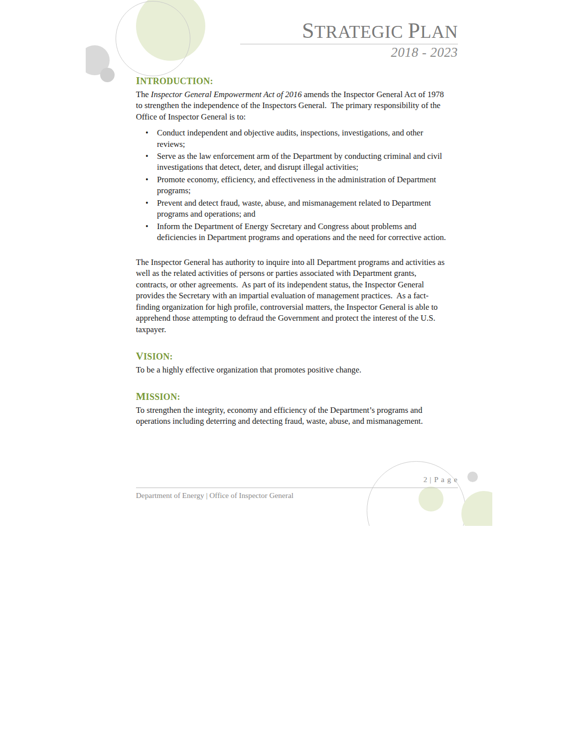STRATEGIC PLAN
2018 - 2023
INTRODUCTION:
The Inspector General Empowerment Act of 2016 amends the Inspector General Act of 1978 to strengthen the independence of the Inspectors General. The primary responsibility of the Office of Inspector General is to:
Conduct independent and objective audits, inspections, investigations, and other reviews;
Serve as the law enforcement arm of the Department by conducting criminal and civil investigations that detect, deter, and disrupt illegal activities;
Promote economy, efficiency, and effectiveness in the administration of Department programs;
Prevent and detect fraud, waste, abuse, and mismanagement related to Department programs and operations; and
Inform the Department of Energy Secretary and Congress about problems and deficiencies in Department programs and operations and the need for corrective action.
The Inspector General has authority to inquire into all Department programs and activities as well as the related activities of persons or parties associated with Department grants, contracts, or other agreements. As part of its independent status, the Inspector General provides the Secretary with an impartial evaluation of management practices. As a fact-finding organization for high profile, controversial matters, the Inspector General is able to apprehend those attempting to defraud the Government and protect the interest of the U.S. taxpayer.
VISION:
To be a highly effective organization that promotes positive change.
MISSION:
To strengthen the integrity, economy and efficiency of the Department’s programs and operations including deterring and detecting fraud, waste, abuse, and mismanagement.
2 | P a g e
Department of Energy | Office of Inspector General